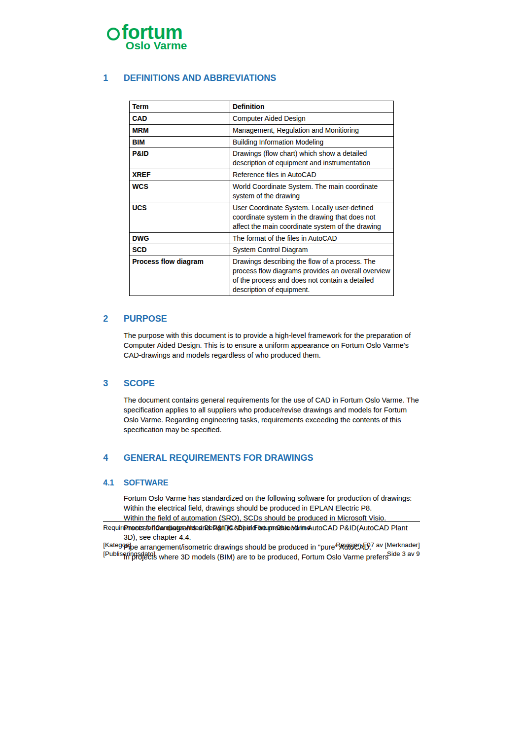fortum Oslo Varme
1 DEFINITIONS AND ABBREVIATIONS
| Term | Definition |
| --- | --- |
| CAD | Computer Aided Design |
| MRM | Management, Regulation and Monitioring |
| BIM | Building Information Modeling |
| P&ID | Drawings (flow chart) which show a detailed description of equipment and instrumentation |
| XREF | Reference files in AutoCAD |
| WCS | World Coordinate System. The main coordinate system of the drawing |
| UCS | User Coordinate System. Locally user-defined coordinate system in the drawing that does not affect the main coordinate system of the drawing |
| DWG | The format of the files in AutoCAD |
| SCD | System Control Diagram |
| Process flow diagram | Drawings describing the flow of a process. The process flow diagrams provides an overall overview of the process and does not contain a detailed description of equipment. |
2 PURPOSE
The purpose with this document is to provide a high-level framework for the preparation of Computer Aided Design. This is to ensure a uniform appearance on Fortum Oslo Varme's CAD-drawings and models regardless of who produced them.
3 SCOPE
The document contains general requirements for the use of CAD in Fortum Oslo Varme. The specification applies to all suppliers who produce/revise drawings and models for Fortum Oslo Varme. Regarding engineering tasks, requirements exceeding the contents of this specification may be specified.
4 GENERAL REQUIREMENTS FOR DRAWINGS
4.1 SOFTWARE
Fortum Oslo Varme has standardized on the following software for production of drawings:
Within the electrical field, drawings should be produced in EPLAN Electric P8.
Within the field of automation (SRO), SCDs should be produced in Microsoft Visio.
Process flow diagrams and P&IDs should be produced in AutoCAD P&ID(AutoCAD Plant 3D), see chapter 4.4.
Pipe arrangement/isometric drawings should be produced in "pure" AutoCAD.
In projects where 3D models (BIM) are to be produced, Fortum Oslo Varme prefers
Requirements for Computer Aided Design (CAD) in Fortum Oslo Varme
[Kategori]
[Publiseringsdato]
Revisjon F07 av [Merknader]
Side 3 av 9